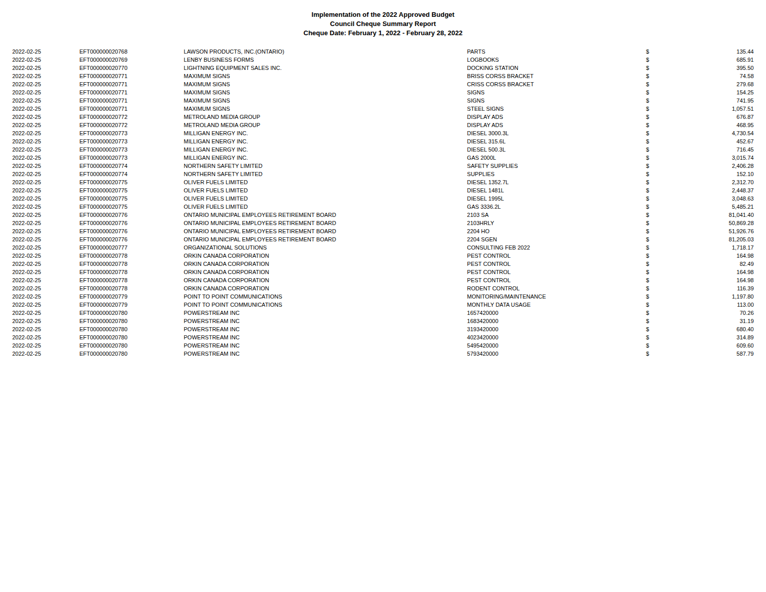Implementation of the 2022 Approved Budget
Council Cheque Summary Report
Cheque Date: February 1, 2022 - February 28, 2022
| 2022-02-25 | EFT000000020768 | LAWSON PRODUCTS, INC.(ONTARIO) | PARTS | $ | 135.44 |
| 2022-02-25 | EFT000000020769 | LENBY BUSINESS FORMS | LOGBOOKS | $ | 685.91 |
| 2022-02-25 | EFT000000020770 | LIGHTNING EQUIPMENT SALES INC. | DOCKING STATION | $ | 395.50 |
| 2022-02-25 | EFT000000020771 | MAXIMUM SIGNS | BRISS CORSS BRACKET | $ | 74.58 |
| 2022-02-25 | EFT000000020771 | MAXIMUM SIGNS | CRISS CORSS BRACKET | $ | 279.68 |
| 2022-02-25 | EFT000000020771 | MAXIMUM SIGNS | SIGNS | $ | 154.25 |
| 2022-02-25 | EFT000000020771 | MAXIMUM SIGNS | SIGNS | $ | 741.95 |
| 2022-02-25 | EFT000000020771 | MAXIMUM SIGNS | STEEL SIGNS | $ | 1,057.51 |
| 2022-02-25 | EFT000000020772 | METROLAND MEDIA GROUP | DISPLAY ADS | $ | 676.87 |
| 2022-02-25 | EFT000000020772 | METROLAND MEDIA GROUP | DISPLAY ADS | $ | 468.95 |
| 2022-02-25 | EFT000000020773 | MILLIGAN ENERGY INC. | DIESEL 3000.3L | $ | 4,730.54 |
| 2022-02-25 | EFT000000020773 | MILLIGAN ENERGY INC. | DIESEL 315.6L | $ | 452.67 |
| 2022-02-25 | EFT000000020773 | MILLIGAN ENERGY INC. | DIESEL 500.3L | $ | 716.45 |
| 2022-02-25 | EFT000000020773 | MILLIGAN ENERGY INC. | GAS 2000L | $ | 3,015.74 |
| 2022-02-25 | EFT000000020774 | NORTHERN SAFETY LIMITED | SAFETY SUPPLIES | $ | 2,406.28 |
| 2022-02-25 | EFT000000020774 | NORTHERN SAFETY LIMITED | SUPPLIES | $ | 152.10 |
| 2022-02-25 | EFT000000020775 | OLIVER FUELS LIMITED | DIESEL 1352.7L | $ | 2,312.70 |
| 2022-02-25 | EFT000000020775 | OLIVER FUELS LIMITED | DIESEL 1481L | $ | 2,448.37 |
| 2022-02-25 | EFT000000020775 | OLIVER FUELS LIMITED | DIESEL 1995L | $ | 3,048.63 |
| 2022-02-25 | EFT000000020775 | OLIVER FUELS LIMITED | GAS 3336.2L | $ | 5,485.21 |
| 2022-02-25 | EFT000000020776 | ONTARIO MUNICIPAL EMPLOYEES RETIREMENT BOARD | 2103 SA | $ | 81,041.40 |
| 2022-02-25 | EFT000000020776 | ONTARIO MUNICIPAL EMPLOYEES RETIREMENT BOARD | 2103HRLY | $ | 50,869.28 |
| 2022-02-25 | EFT000000020776 | ONTARIO MUNICIPAL EMPLOYEES RETIREMENT BOARD | 2204 HO | $ | 51,926.76 |
| 2022-02-25 | EFT000000020776 | ONTARIO MUNICIPAL EMPLOYEES RETIREMENT BOARD | 2204 SGEN | $ | 81,205.03 |
| 2022-02-25 | EFT000000020777 | ORGANIZATIONAL SOLUTIONS | CONSULTING FEB 2022 | $ | 1,718.17 |
| 2022-02-25 | EFT000000020778 | ORKIN CANADA CORPORATION | PEST CONTROL | $ | 164.98 |
| 2022-02-25 | EFT000000020778 | ORKIN CANADA CORPORATION | PEST CONTROL | $ | 82.49 |
| 2022-02-25 | EFT000000020778 | ORKIN CANADA CORPORATION | PEST CONTROL | $ | 164.98 |
| 2022-02-25 | EFT000000020778 | ORKIN CANADA CORPORATION | PEST CONTROL | $ | 164.98 |
| 2022-02-25 | EFT000000020778 | ORKIN CANADA CORPORATION | RODENT CONTROL | $ | 116.39 |
| 2022-02-25 | EFT000000020779 | POINT TO POINT COMMUNICATIONS | MONITORING/MAINTENANCE | $ | 1,197.80 |
| 2022-02-25 | EFT000000020779 | POINT TO POINT COMMUNICATIONS | MONTHLY DATA USAGE | $ | 113.00 |
| 2022-02-25 | EFT000000020780 | POWERSTREAM INC | 1657420000 | $ | 70.26 |
| 2022-02-25 | EFT000000020780 | POWERSTREAM INC | 1683420000 | $ | 31.19 |
| 2022-02-25 | EFT000000020780 | POWERSTREAM INC | 3193420000 | $ | 680.40 |
| 2022-02-25 | EFT000000020780 | POWERSTREAM INC | 4023420000 | $ | 314.89 |
| 2022-02-25 | EFT000000020780 | POWERSTREAM INC | 5495420000 | $ | 609.60 |
| 2022-02-25 | EFT000000020780 | POWERSTREAM INC | 5793420000 | $ | 587.79 |